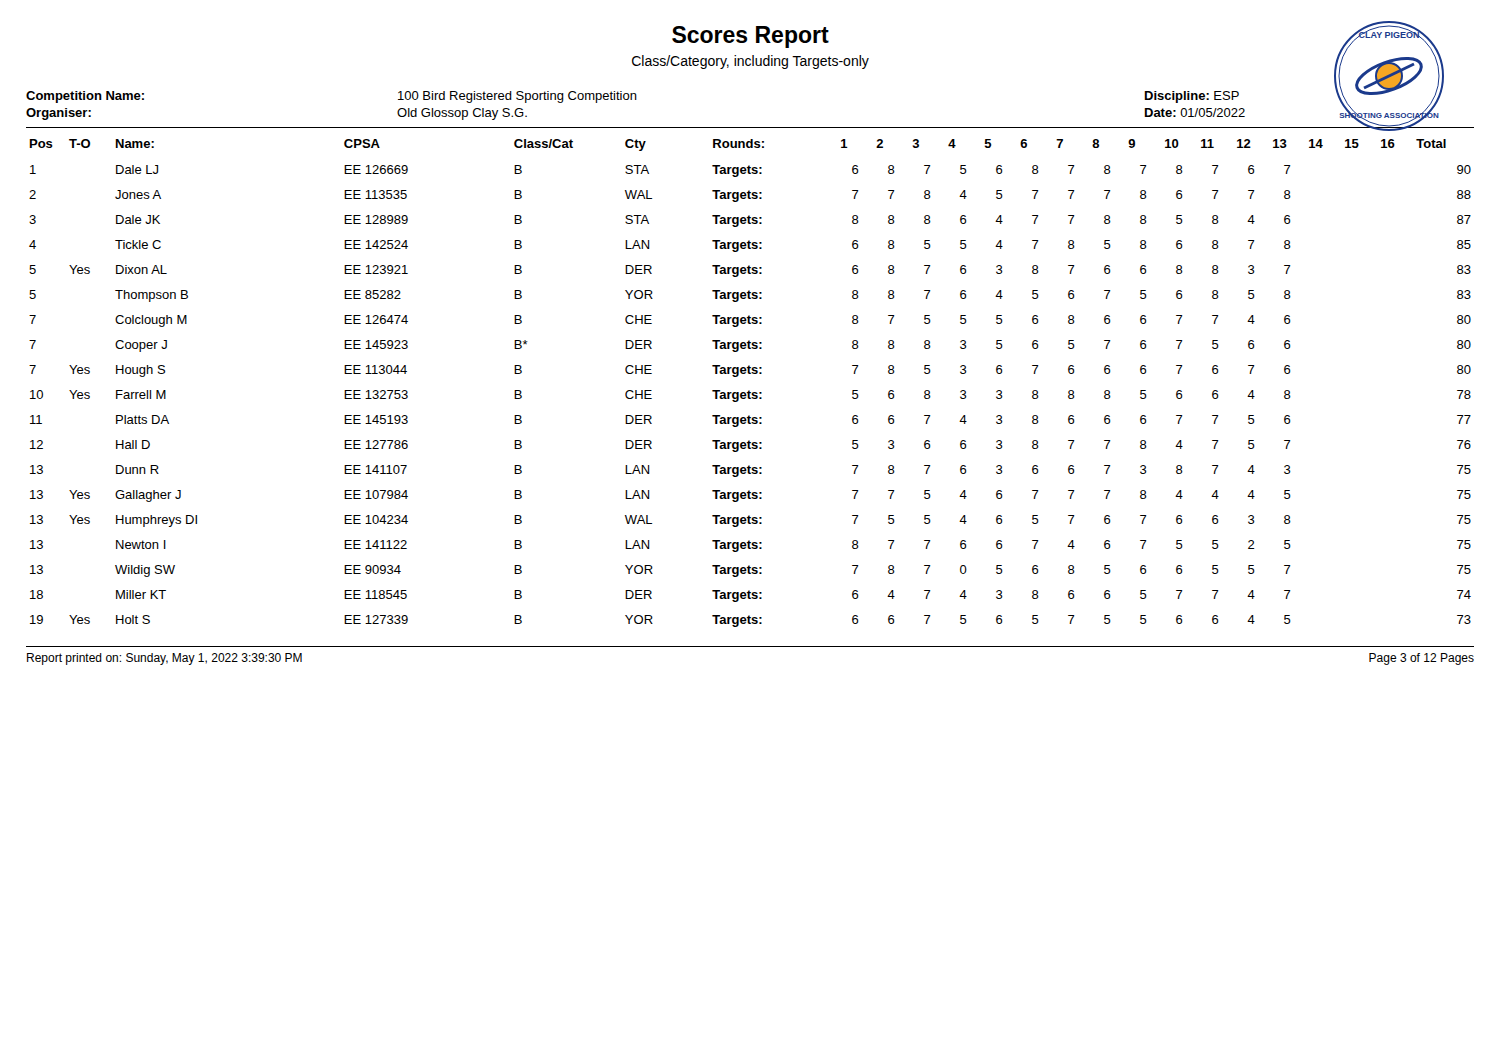CLAY PIGEON SHOOTING ASSOCIATION
Scores Report
Class/Category, including Targets-only
| Competition Name: | 100 Bird Registered Sporting Competition | Discipline: ESP |
| Organiser: | Old Glossop Clay S.G. | Date: 01/05/2022 |
| Pos | T-O | Name: | CPSA | Class/Cat | Cty | Rounds: | 1 | 2 | 3 | 4 | 5 | 6 | 7 | 8 | 9 | 10 | 11 | 12 | 13 | 14 | 15 | 16 | Total |
| --- | --- | --- | --- | --- | --- | --- | --- | --- | --- | --- | --- | --- | --- | --- | --- | --- | --- | --- | --- | --- | --- | --- | --- |
| 1 | | Dale LJ | EE 126669 | B | STA | Targets: | 6 | 8 | 7 | 5 | 6 | 8 | 7 | 8 | 7 | 8 | 7 | 6 | 7 | | | | 90 |
| 2 | | Jones A | EE 113535 | B | WAL | Targets: | 7 | 7 | 8 | 4 | 5 | 7 | 7 | 7 | 8 | 6 | 7 | 7 | 8 | | | | 88 |
| 3 | | Dale JK | EE 128989 | B | STA | Targets: | 8 | 8 | 8 | 6 | 4 | 7 | 7 | 8 | 8 | 5 | 8 | 4 | 6 | | | | 87 |
| 4 | | Tickle C | EE 142524 | B | LAN | Targets: | 6 | 8 | 5 | 5 | 4 | 7 | 8 | 5 | 8 | 6 | 8 | 7 | 8 | | | | 85 |
| 5 | Yes | Dixon AL | EE 123921 | B | DER | Targets: | 6 | 8 | 7 | 6 | 3 | 8 | 7 | 6 | 6 | 8 | 8 | 3 | 7 | | | | 83 |
| 5 | | Thompson B | EE 85282 | B | YOR | Targets: | 8 | 8 | 7 | 6 | 4 | 5 | 6 | 7 | 5 | 6 | 8 | 5 | 8 | | | | 83 |
| 7 | | Colclough M | EE 126474 | B | CHE | Targets: | 8 | 7 | 5 | 5 | 5 | 6 | 8 | 6 | 6 | 7 | 7 | 4 | 6 | | | | 80 |
| 7 | | Cooper J | EE 145923 | B* | DER | Targets: | 8 | 8 | 8 | 3 | 5 | 6 | 5 | 7 | 6 | 7 | 5 | 6 | 6 | | | | 80 |
| 7 | Yes | Hough S | EE 113044 | B | CHE | Targets: | 7 | 8 | 5 | 3 | 6 | 7 | 6 | 6 | 6 | 7 | 6 | 7 | 6 | | | | 80 |
| 10 | Yes | Farrell M | EE 132753 | B | CHE | Targets: | 5 | 6 | 8 | 3 | 3 | 8 | 8 | 8 | 5 | 6 | 6 | 4 | 8 | | | | 78 |
| 11 | | Platts DA | EE 145193 | B | DER | Targets: | 6 | 6 | 7 | 4 | 3 | 8 | 6 | 6 | 6 | 7 | 7 | 5 | 6 | | | | 77 |
| 12 | | Hall D | EE 127786 | B | DER | Targets: | 5 | 3 | 6 | 6 | 3 | 8 | 7 | 7 | 8 | 4 | 7 | 5 | 7 | | | | 76 |
| 13 | | Dunn R | EE 141107 | B | LAN | Targets: | 7 | 8 | 7 | 6 | 3 | 6 | 6 | 7 | 3 | 8 | 7 | 4 | 3 | | | | 75 |
| 13 | Yes | Gallagher J | EE 107984 | B | LAN | Targets: | 7 | 7 | 5 | 4 | 6 | 7 | 7 | 7 | 8 | 4 | 4 | 4 | 5 | | | | 75 |
| 13 | Yes | Humphreys DI | EE 104234 | B | WAL | Targets: | 7 | 5 | 5 | 4 | 6 | 5 | 7 | 6 | 7 | 6 | 6 | 3 | 8 | | | | 75 |
| 13 | | Newton I | EE 141122 | B | LAN | Targets: | 8 | 7 | 7 | 6 | 6 | 7 | 4 | 6 | 7 | 5 | 5 | 2 | 5 | | | | 75 |
| 13 | | Wildig SW | EE 90934 | B | YOR | Targets: | 7 | 8 | 7 | 0 | 5 | 6 | 8 | 5 | 6 | 6 | 5 | 5 | 7 | | | | 75 |
| 18 | | Miller KT | EE 118545 | B | DER | Targets: | 6 | 4 | 7 | 4 | 3 | 8 | 6 | 6 | 5 | 7 | 7 | 4 | 7 | | | | 74 |
| 19 | Yes | Holt S | EE 127339 | B | YOR | Targets: | 6 | 6 | 7 | 5 | 6 | 5 | 7 | 5 | 5 | 6 | 6 | 4 | 5 | | | | 73 |
Report printed on: Sunday, May 1, 2022 3:39:30 PM
Page 3 of 12 Pages